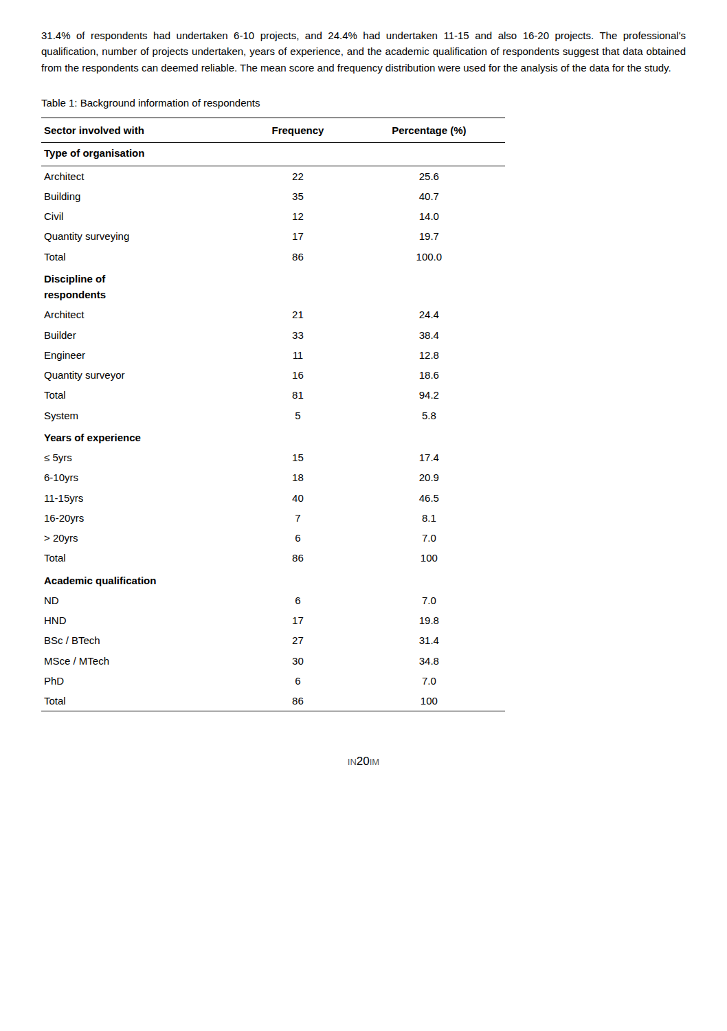31.4% of respondents had undertaken 6-10 projects, and 24.4% had undertaken 11-15 and also 16-20 projects. The professional's qualification, number of projects undertaken, years of experience, and the academic qualification of respondents suggest that data obtained from the respondents can deemed reliable. The mean score and frequency distribution were used for the analysis of the data for the study.
Table 1: Background information of respondents
| Sector involved with | Frequency | Percentage (%) |
| --- | --- | --- |
| Type of organisation |
| Architect | 22 | 25.6 |
| Building | 35 | 40.7 |
| Civil | 12 | 14.0 |
| Quantity surveying | 17 | 19.7 |
| Total | 86 | 100.0 |
| Discipline of respondents |
| Architect | 21 | 24.4 |
| Builder | 33 | 38.4 |
| Engineer | 11 | 12.8 |
| Quantity surveyor | 16 | 18.6 |
| Total | 81 | 94.2 |
| System | 5 | 5.8 |
| Years of experience |
| ≤ 5yrs | 15 | 17.4 |
| 6-10yrs | 18 | 20.9 |
| 11-15yrs | 40 | 46.5 |
| 16-20yrs | 7 | 8.1 |
| > 20yrs | 6 | 7.0 |
| Total | 86 | 100 |
| Academic qualification |
| ND | 6 | 7.0 |
| HND | 17 | 19.8 |
| BSc / BTech | 27 | 31.4 |
| MSce / MTech | 30 | 34.8 |
| PhD | 6 | 7.0 |
| Total | 86 | 100 |
IN20 IM